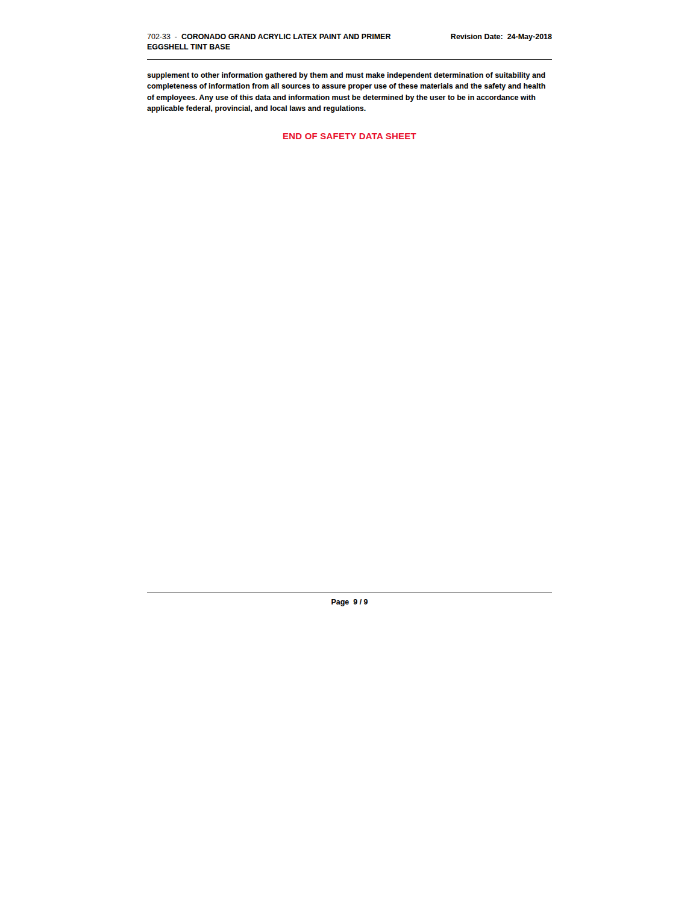702-33 - CORONADO GRAND ACRYLIC LATEX PAINT AND PRIMER EGGSHELL TINT BASE
Revision Date: 24-May-2018
supplement to other information gathered by them and must make independent determination of suitability and completeness of information from all sources to assure proper use of these materials and the safety and health of employees. Any use of this data and information must be determined by the user to be in accordance with applicable federal, provincial, and local laws and regulations.
END OF SAFETY DATA SHEET
Page 9 / 9